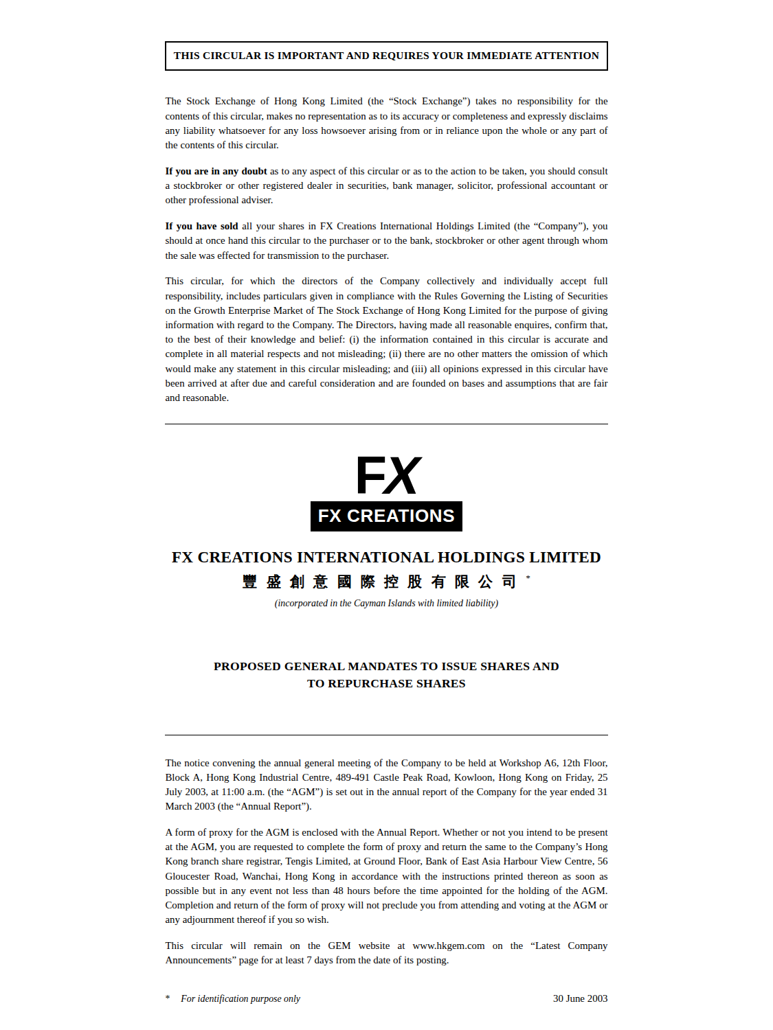THIS CIRCULAR IS IMPORTANT AND REQUIRES YOUR IMMEDIATE ATTENTION
The Stock Exchange of Hong Kong Limited (the “Stock Exchange”) takes no responsibility for the contents of this circular, makes no representation as to its accuracy or completeness and expressly disclaims any liability whatsoever for any loss howsoever arising from or in reliance upon the whole or any part of the contents of this circular.
If you are in any doubt as to any aspect of this circular or as to the action to be taken, you should consult a stockbroker or other registered dealer in securities, bank manager, solicitor, professional accountant or other professional adviser.
If you have sold all your shares in FX Creations International Holdings Limited (the “Company”), you should at once hand this circular to the purchaser or to the bank, stockbroker or other agent through whom the sale was effected for transmission to the purchaser.
This circular, for which the directors of the Company collectively and individually accept full responsibility, includes particulars given in compliance with the Rules Governing the Listing of Securities on the Growth Enterprise Market of The Stock Exchange of Hong Kong Limited for the purpose of giving information with regard to the Company. The Directors, having made all reasonable enquires, confirm that, to the best of their knowledge and belief: (i) the information contained in this circular is accurate and complete in all material respects and not misleading; (ii) there are no other matters the omission of which would make any statement in this circular misleading; and (iii) all opinions expressed in this circular have been arrived at after due and careful consideration and are founded on bases and assumptions that are fair and reasonable.
FX FX CREATIONS
FX CREATIONS INTERNATIONAL HOLDINGS LIMITED
豐 盛 創 意 國 際 控 股 有 限 公 司 *
(incorporated in the Cayman Islands with limited liability)
PROPOSED GENERAL MANDATES TO ISSUE SHARES AND
TO REPURCHASE SHARES
The notice convening the annual general meeting of the Company to be held at Workshop A6, 12th Floor, Block A, Hong Kong Industrial Centre, 489-491 Castle Peak Road, Kowloon, Hong Kong on Friday, 25 July 2003, at 11:00 a.m. (the “AGM”) is set out in the annual report of the Company for the year ended 31 March 2003 (the “Annual Report”).
A form of proxy for the AGM is enclosed with the Annual Report. Whether or not you intend to be present at the AGM, you are requested to complete the form of proxy and return the same to the Company’s Hong Kong branch share registrar, Tengis Limited, at Ground Floor, Bank of East Asia Harbour View Centre, 56 Gloucester Road, Wanchai, Hong Kong in accordance with the instructions printed thereon as soon as possible but in any event not less than 48 hours before the time appointed for the holding of the AGM. Completion and return of the form of proxy will not preclude you from attending and voting at the AGM or any adjournment thereof if you so wish.
This circular will remain on the GEM website at www.hkgem.com on the “Latest Company Announcements” page for at least 7 days from the date of its posting.
*For identification purpose only
30 June 2003